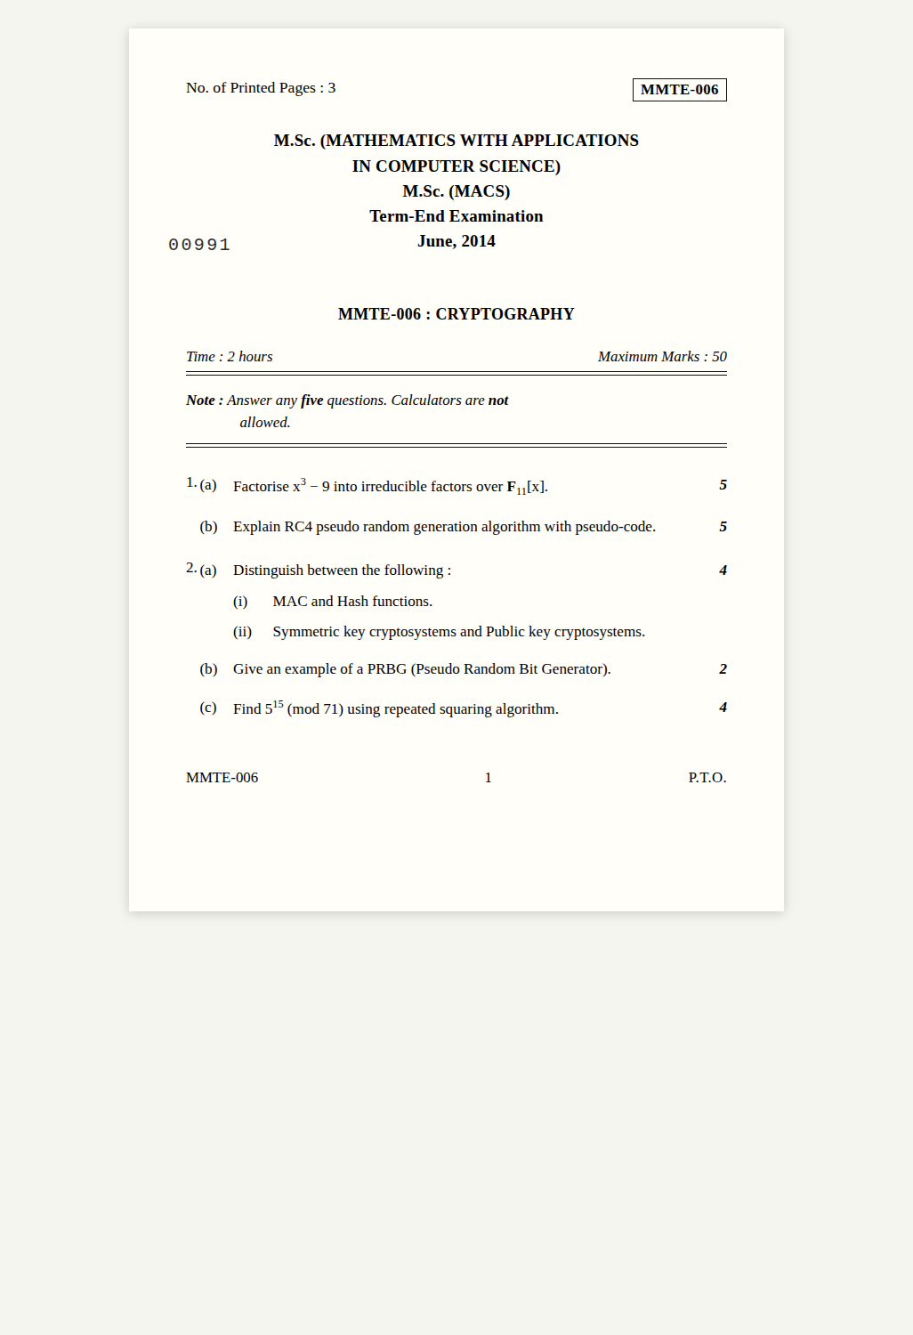No. of Printed Pages : 3 MMTE-006
M.Sc. (MATHEMATICS WITH APPLICATIONS IN COMPUTER SCIENCE) M.Sc. (MACS) Term-End Examination June, 2014
00991
MMTE-006 : CRYPTOGRAPHY
Time : 2 hours Maximum Marks : 50
Note : Answer any five questions. Calculators are not allowed.
1.
(a) 5 Factorise x3 − 9 into irreducible factors over F11[x].
(b) 5 Explain RC4 pseudo random generation algorithm with pseudo-code.
2.
(a) 4 Distinguish between the following :
(i) MAC and Hash functions.
(ii) Symmetric key cryptosystems and Public key cryptosystems.
(b) 2 Give an example of a PRBG (Pseudo Random Bit Generator).
(c) 4 Find 515 (mod 71) using repeated squaring algorithm.
MMTE-006 1 P.T.O.